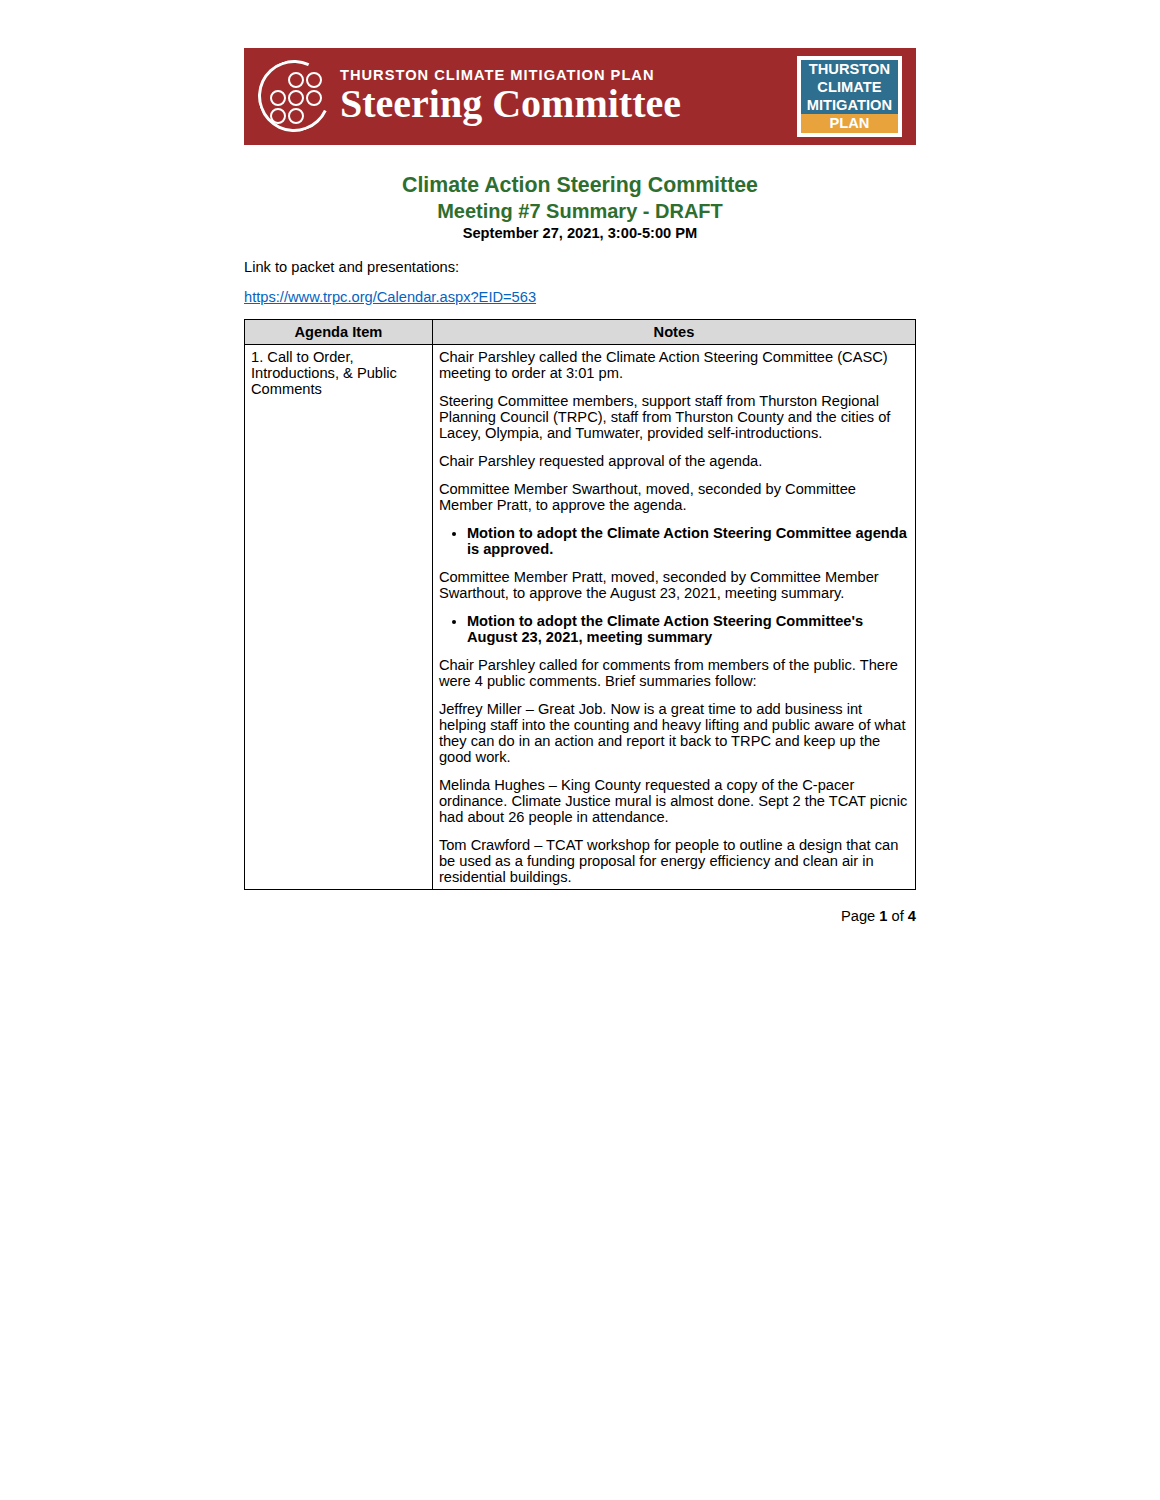THURSTON CLIMATE MITIGATION PLAN
Steering Committee
THURSTON
CLIMATE
MITIGATION
PLAN
Climate Action Steering Committee
Meeting #7 Summary - DRAFT
September 27, 2021, 3:00-5:00 PM
Link to packet and presentations:
https://www.trpc.org/Calendar.aspx?EID=563
| Agenda Item | Notes |
| --- | --- |
| 1. Call to Order, Introductions, & Public Comments | Chair Parshley called the Climate Action Steering Committee (CASC) meeting to order at 3:01 pm. Steering Committee members, support staff from Thurston Regional Planning Council (TRPC), staff from Thurston County and the cities of Lacey, Olympia, and Tumwater, provided self-introductions. Chair Parshley requested approval of the agenda. Committee Member Swarthout, moved, seconded by Committee Member Pratt, to approve the agenda. Motion to adopt the Climate Action Steering Committee agenda is approved. Committee Member Pratt, moved, seconded by Committee Member Swarthout, to approve the August 23, 2021, meeting summary. Motion to adopt the Climate Action Steering Committee's August 23, 2021, meeting summary Chair Parshley called for comments from members of the public. There were 4 public comments. Brief summaries follow: Jeffrey Miller – Great Job. Now is a great time to add business int helping staff into the counting and heavy lifting and public aware of what they can do in an action and report it back to TRPC and keep up the good work. Melinda Hughes – King County requested a copy of the C-pacer ordinance. Climate Justice mural is almost done. Sept 2 the TCAT picnic had about 26 people in attendance. Tom Crawford – TCAT workshop for people to outline a design that can be used as a funding proposal for energy efficiency and clean air in residential buildings. |
Page 1 of 4